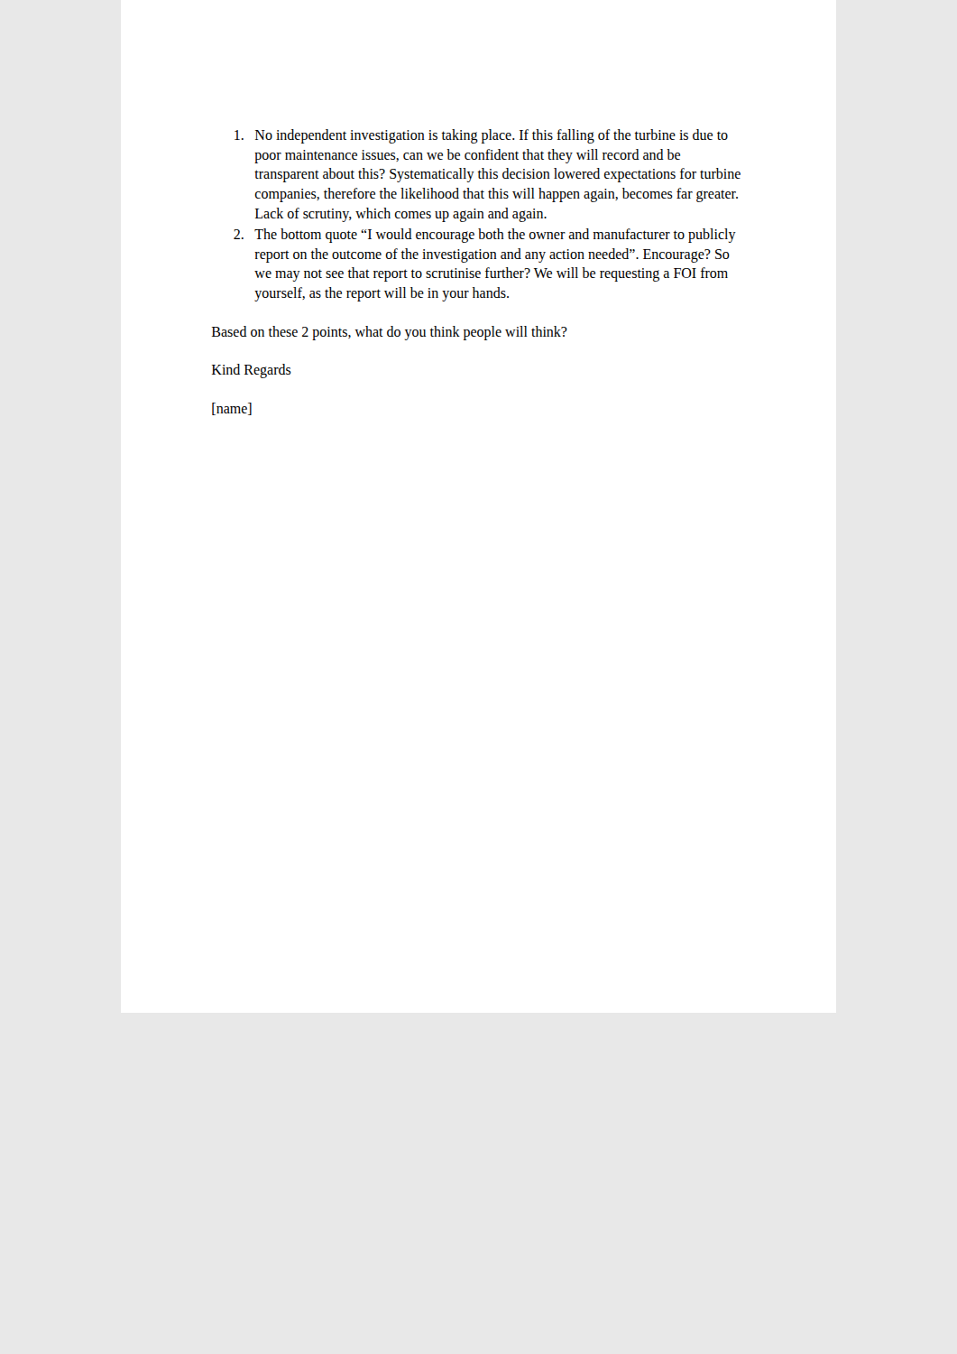No independent investigation is taking place. If this falling of the turbine is due to poor maintenance issues, can we be confident that they will record and be transparent about this? Systematically this decision lowered expectations for turbine companies, therefore the likelihood that this will happen again, becomes far greater. Lack of scrutiny, which comes up again and again.
The bottom quote “I would encourage both the owner and manufacturer to publicly report on the outcome of the investigation and any action needed”. Encourage? So we may not see that report to scrutinise further? We will be requesting a FOI from yourself, as the report will be in your hands.
Based on these 2 points, what do you think people will think?
Kind Regards
[name]